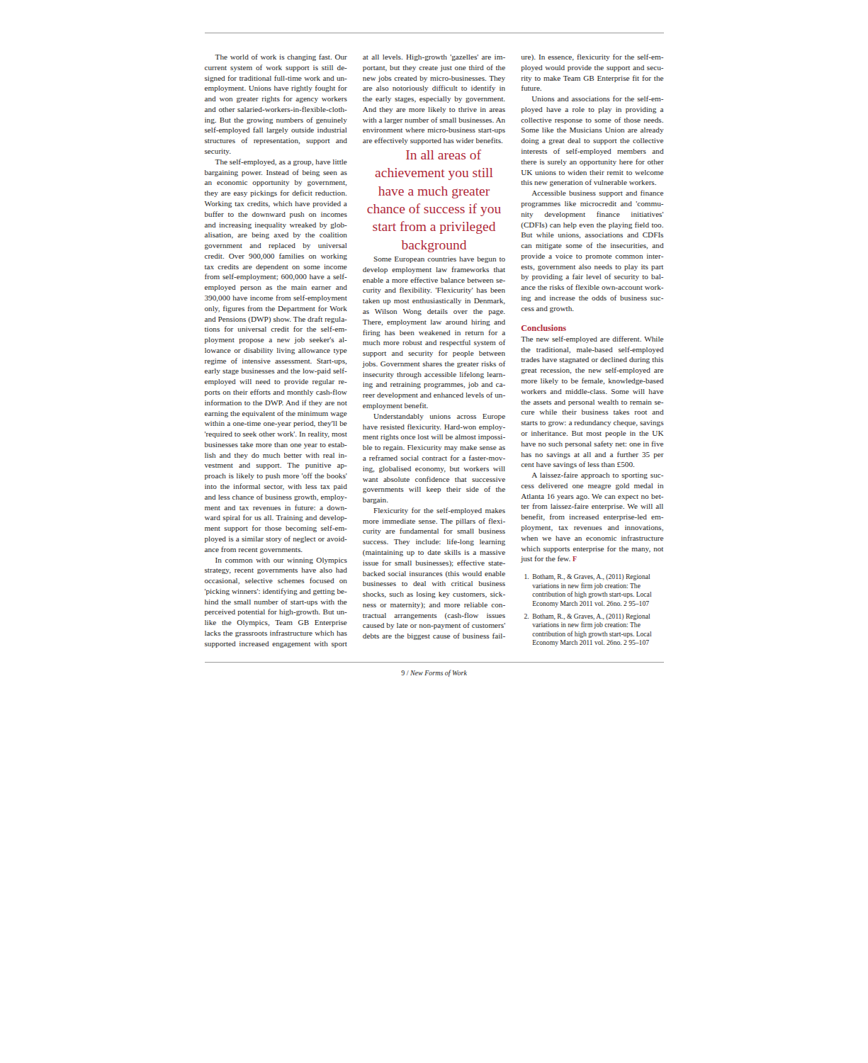The world of work is changing fast. Our current system of work support is still designed for traditional full-time work and unemployment. Unions have rightly fought for and won greater rights for agency workers and other salaried-workers-in-flexible-clothing. But the growing numbers of genuinely self-employed fall largely outside industrial structures of representation, support and security.
The self-employed, as a group, have little bargaining power. Instead of being seen as an economic opportunity by government, they are easy pickings for deficit reduction. Working tax credits, which have provided a buffer to the downward push on incomes and increasing inequality wreaked by globalisation, are being axed by the coalition government and replaced by universal credit. Over 900,000 families on working tax credits are dependent on some income from self-employment; 600,000 have a self-employed person as the main earner and 390,000 have income from self-employment only, figures from the Department for Work and Pensions (DWP) show. The draft regulations for universal credit for the self-employment propose a new job seeker's allowance or disability living allowance type regime of intensive assessment. Start-ups, early stage businesses and the low-paid self-employed will need to provide regular reports on their efforts and monthly cash-flow information to the DWP. And if they are not earning the equivalent of the minimum wage within a one-time one-year period, they'll be 'required to seek other work'. In reality, most businesses take more than one year to establish and they do much better with real investment and support. The punitive approach is likely to push more 'off the books' into the informal sector, with less tax paid and less chance of business growth, employment and tax revenues in future: a downward spiral for us all. Training and development support for those becoming self-employed is a similar story of neglect or avoidance from recent governments.
In common with our winning Olympics strategy, recent governments have also had occasional, selective schemes focused on 'picking winners': identifying and getting behind the small number of start-ups with the perceived potential for high-growth. But unlike the Olympics, Team GB Enterprise lacks the grassroots infrastructure which has supported increased engagement with sport at all levels. High-growth 'gazelles' are important, but they create just one third of the new jobs created by micro-businesses. They are also notoriously difficult to identify in the early stages, especially by government. And they are more likely to thrive in areas with a larger number of small businesses. An environment where micro-business start-ups are effectively supported has wider benefits.
In all areas of achievement you still have a much greater chance of success if you start from a privileged background
Some European countries have begun to develop employment law frameworks that enable a more effective balance between security and flexibility. 'Flexicurity' has been taken up most enthusiastically in Denmark, as Wilson Wong details over the page. There, employment law around hiring and firing has been weakened in return for a much more robust and respectful system of support and security for people between jobs. Government shares the greater risks of insecurity through accessible lifelong learning and retraining programmes, job and career development and enhanced levels of unemployment benefit.
Understandably unions across Europe have resisted flexicurity. Hard-won employment rights once lost will be almost impossible to regain. Flexicurity may make sense as a reframed social contract for a faster-moving, globalised economy, but workers will want absolute confidence that successive governments will keep their side of the bargain.
Flexicurity for the self-employed makes more immediate sense. The pillars of flexicurity are fundamental for small business success. They include: life-long learning (maintaining up to date skills is a massive issue for small businesses); effective state-backed social insurances (this would enable businesses to deal with critical business shocks, such as losing key customers, sickness or maternity); and more reliable contractual arrangements (cash-flow issues caused by late or non-payment of customers' debts are the biggest cause of business failure). In essence, flexicurity for the self-employed would provide the support and security to make Team GB Enterprise fit for the future.
Unions and associations for the self-employed have a role to play in providing a collective response to some of those needs. Some like the Musicians Union are already doing a great deal to support the collective interests of self-employed members and there is surely an opportunity here for other UK unions to widen their remit to welcome this new generation of vulnerable workers.
Accessible business support and finance programmes like microcredit and 'community development finance initiatives' (CDFIs) can help even the playing field too. But while unions, associations and CDFIs can mitigate some of the insecurities, and provide a voice to promote common interests, government also needs to play its part by providing a fair level of security to balance the risks of flexible own-account working and increase the odds of business success and growth.
Conclusions
The new self-employed are different. While the traditional, male-based self-employed trades have stagnated or declined during this great recession, the new self-employed are more likely to be female, knowledge-based workers and middle-class. Some will have the assets and personal wealth to remain secure while their business takes root and starts to grow: a redundancy cheque, savings or inheritance. But most people in the UK have no such personal safety net: one in five has no savings at all and a further 35 per cent have savings of less than £500.
A laissez-faire approach to sporting success delivered one meagre gold medal in Atlanta 16 years ago. We can expect no better from laissez-faire enterprise. We will all benefit, from increased enterprise-led employment, tax revenues and innovations, when we have an economic infrastructure which supports enterprise for the many, not just for the few. F
Botham, R., & Graves, A., (2011) Regional variations in new firm job creation: The contribution of high growth start-ups. Local Economy March 2011 vol. 26no. 2 95–107
Botham, R., & Graves, A., (2011) Regional variations in new firm job creation: The contribution of high growth start-ups. Local Economy March 2011 vol. 26no. 2 95–107
9 / New Forms of Work